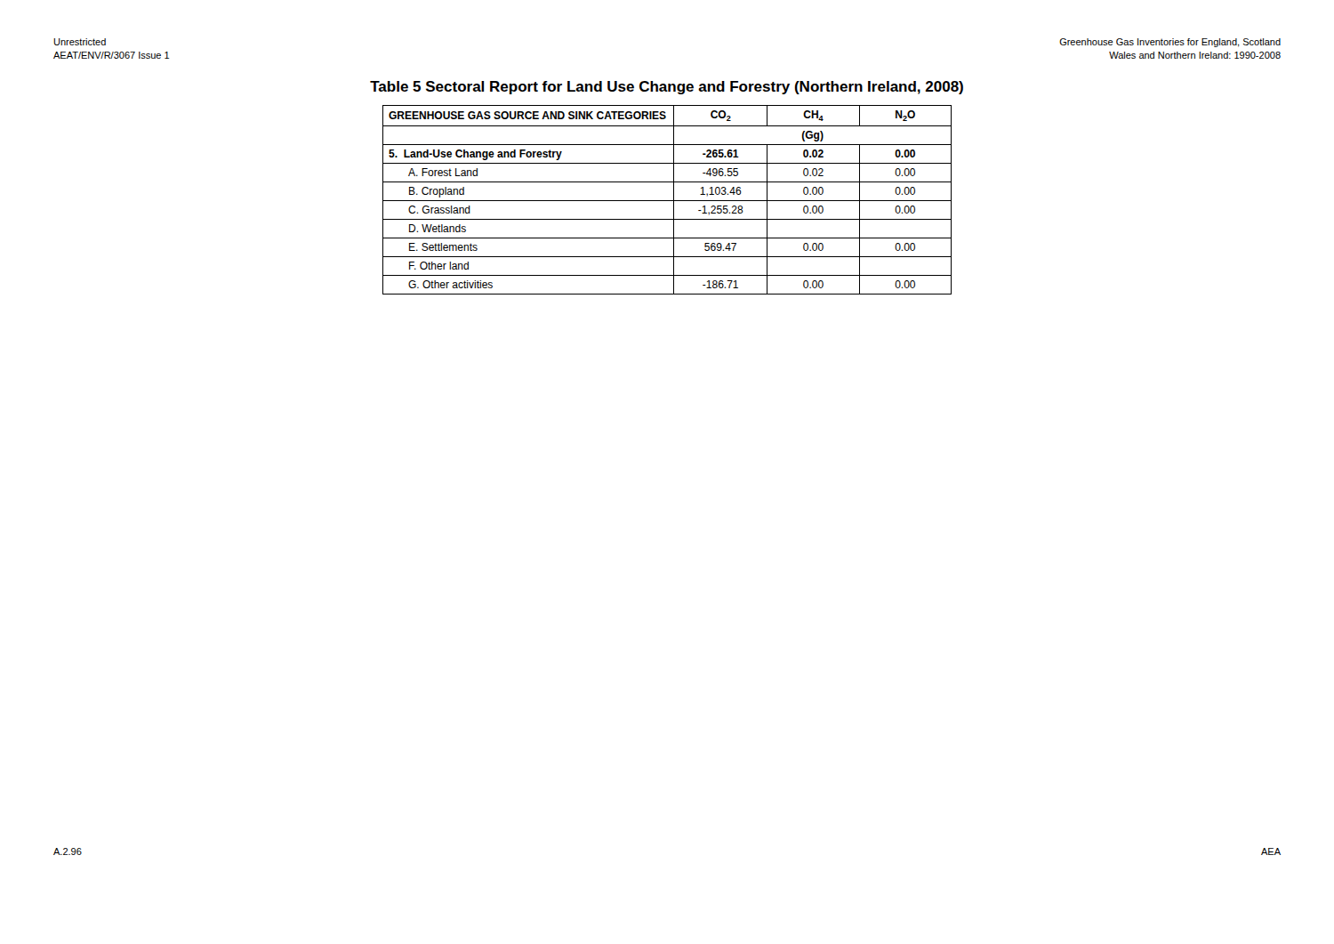Unrestricted
AEAT/ENV/R/3067 Issue 1
Greenhouse Gas Inventories for England, Scotland
Wales and Northern Ireland: 1990-2008
Table 5 Sectoral Report for Land Use Change and Forestry (Northern Ireland, 2008)
| GREENHOUSE GAS SOURCE AND SINK CATEGORIES | CO 2 | CH 4 | N 2 O |
| --- | --- | --- | --- |
| | (Gg) |
| 5. Land-Use Change and Forestry | -265.61 | 0.02 | 0.00 |
| A. Forest Land | -496.55 | 0.02 | 0.00 |
| B. Cropland | 1,103.46 | 0.00 | 0.00 |
| C. Grassland | -1,255.28 | 0.00 | 0.00 |
| D. Wetlands | | | |
| E. Settlements | 569.47 | 0.00 | 0.00 |
| F. Other land | | | |
| G. Other activities | -186.71 | 0.00 | 0.00 |
A.2.96
AEA